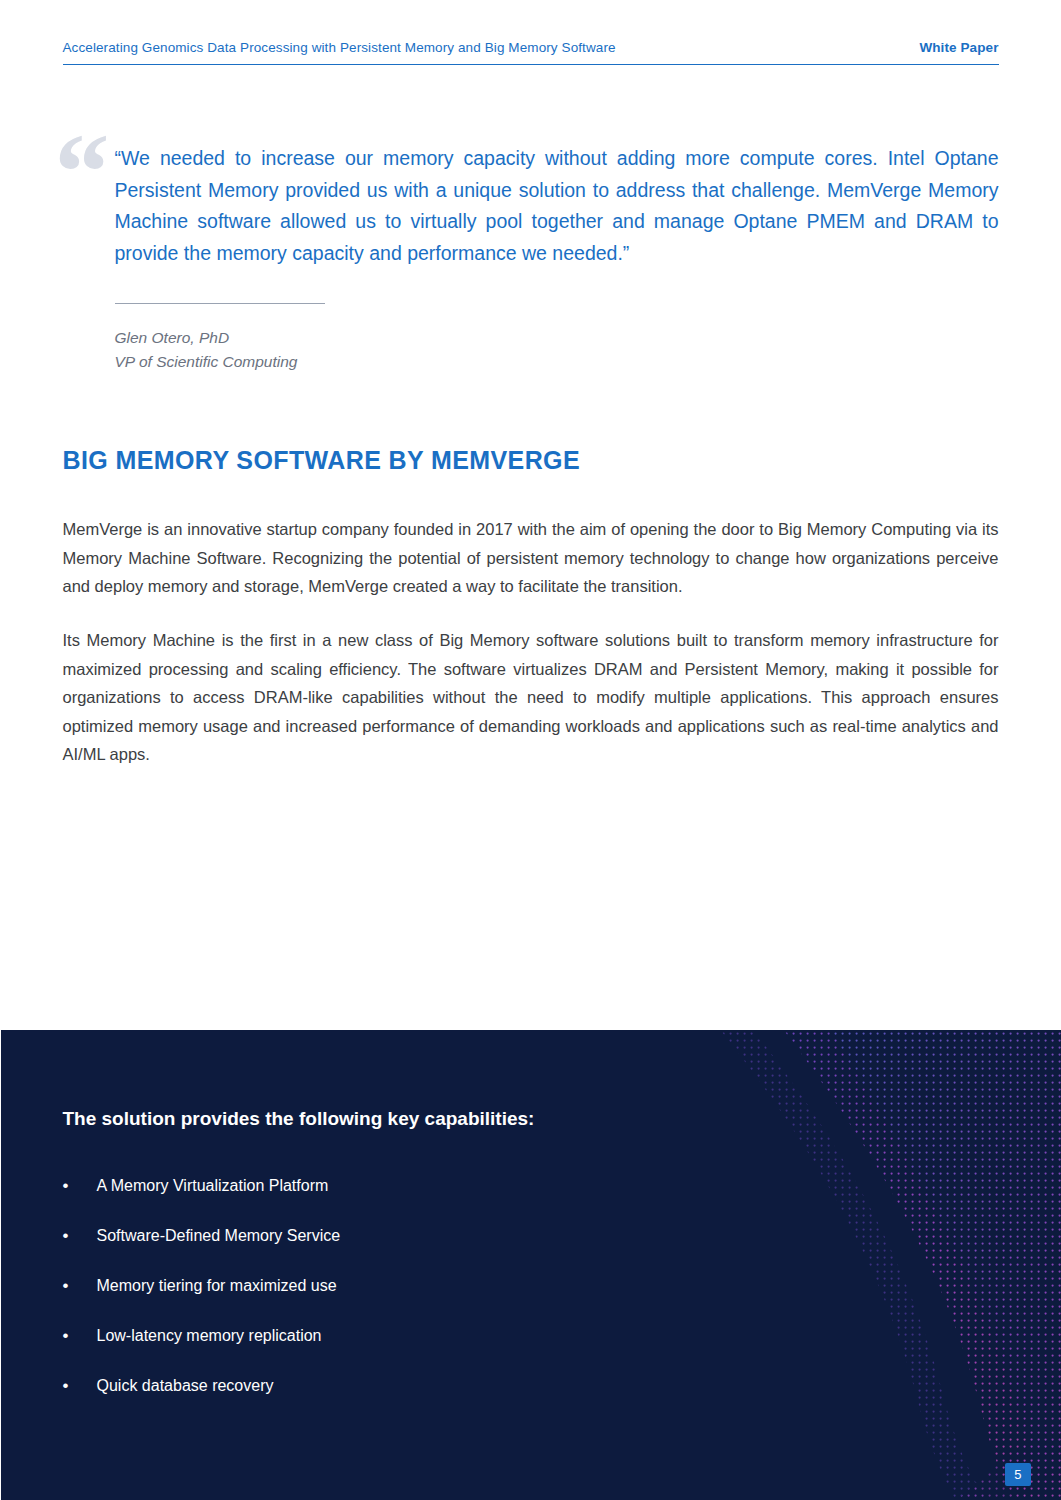Accelerating Genomics Data Processing with Persistent Memory and Big Memory Software White Paper
“
“We needed to increase our memory capacity without adding more compute cores. Intel Optane Persistent Memory provided us with a unique solution to address that challenge. MemVerge Memory Machine software allowed us to virtually pool together and manage Optane PMEM and DRAM to provide the memory capacity and performance we needed.”
Glen Otero, PhD
VP of Scientific Computing
BIG MEMORY SOFTWARE BY MEMVERGE
MemVerge is an innovative startup company founded in 2017 with the aim of opening the door to Big Memory Computing via its Memory Machine Software. Recognizing the potential of persistent memory technology to change how organizations perceive and deploy memory and storage, MemVerge created a way to facilitate the transition.
Its Memory Machine is the first in a new class of Big Memory software solutions built to transform memory infrastructure for maximized processing and scaling efficiency. The software virtualizes DRAM and Persistent Memory, making it possible for organizations to access DRAM-like capabilities without the need to modify multiple applications. This approach ensures optimized memory usage and increased performance of demanding workloads and applications such as real-time analytics and AI/ML apps.
The solution provides the following key capabilities:
A Memory Virtualization Platform
Software-Defined Memory Service
Memory tiering for maximized use
Low-latency memory replication
Quick database recovery
5